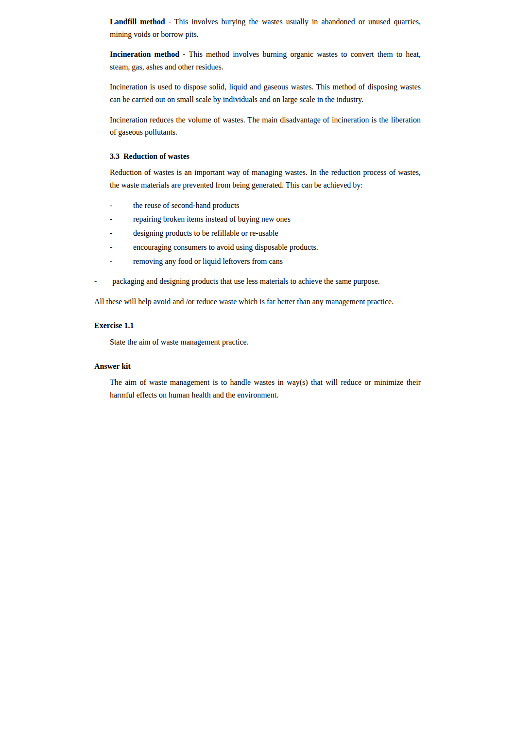Landfill method - This involves burying the wastes usually in abandoned or unused quarries, mining voids or borrow pits.
Incineration method - This method involves burning organic wastes to convert them to heat, steam, gas, ashes and other residues.
Incineration is used to dispose solid, liquid and gaseous wastes. This method of disposing wastes can be carried out on small scale by individuals and on large scale in the industry.
Incineration reduces the volume of wastes. The main disadvantage of incineration is the liberation of gaseous pollutants.
3.3 Reduction of wastes
Reduction of wastes is an important way of managing wastes. In the reduction process of wastes, the waste materials are prevented from being generated. This can be achieved by:
the reuse of second-hand products
repairing broken items instead of buying new ones
designing products to be refillable or re-usable
encouraging consumers to avoid using disposable products.
removing any food or liquid leftovers from cans
- packaging and designing products that use less materials to achieve the same purpose.
All these will help avoid and /or reduce waste which is far better than any management practice.
Exercise 1.1
State the aim of waste management practice.
Answer kit
The aim of waste management is to handle wastes in way(s) that will reduce or minimize their harmful effects on human health and the environment.